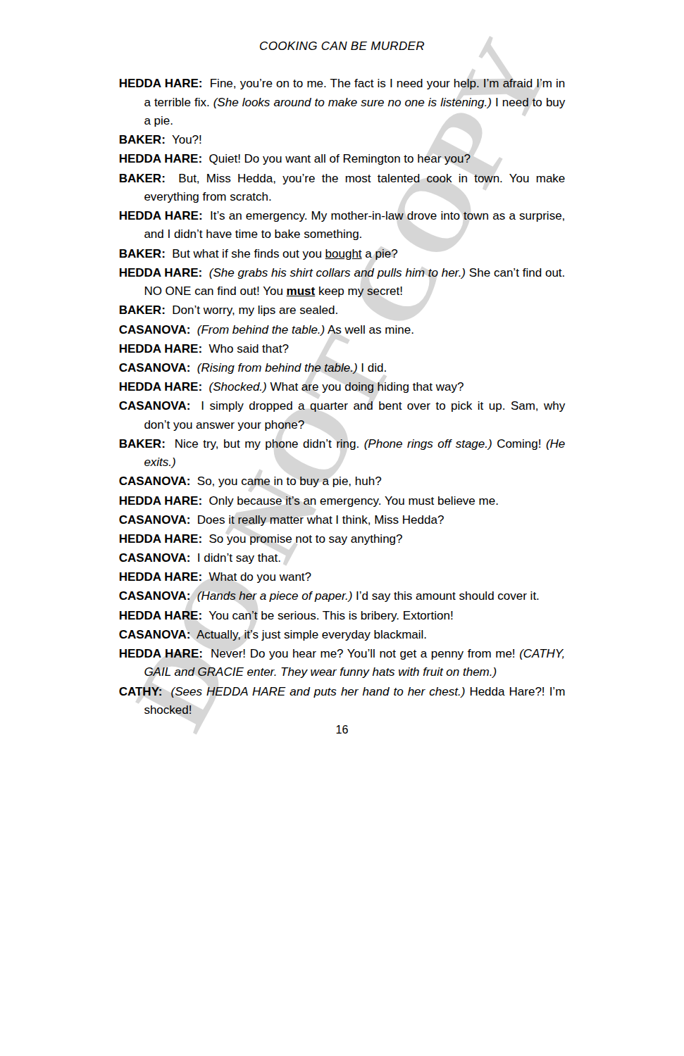DO NOT COPY
COOKING CAN BE MURDER
HEDDA HARE: Fine, you’re on to me. The fact is I need your help. I’m afraid I’m in a terrible fix. (She looks around to make sure no one is listening.) I need to buy a pie.
BAKER: You?!
HEDDA HARE: Quiet! Do you want all of Remington to hear you?
BAKER: But, Miss Hedda, you’re the most talented cook in town. You make everything from scratch.
HEDDA HARE: It’s an emergency. My mother-in-law drove into town as a surprise, and I didn’t have time to bake something.
BAKER: But what if she finds out you bought a pie?
HEDDA HARE: (She grabs his shirt collars and pulls him to her.) She can’t find out. NO ONE can find out! You must keep my secret!
BAKER: Don’t worry, my lips are sealed.
CASANOVA: (From behind the table.) As well as mine.
HEDDA HARE: Who said that?
CASANOVA: (Rising from behind the table.) I did.
HEDDA HARE: (Shocked.) What are you doing hiding that way?
CASANOVA: I simply dropped a quarter and bent over to pick it up. Sam, why don’t you answer your phone?
BAKER: Nice try, but my phone didn’t ring. (Phone rings off stage.) Coming! (He exits.)
CASANOVA: So, you came in to buy a pie, huh?
HEDDA HARE: Only because it’s an emergency. You must believe me.
CASANOVA: Does it really matter what I think, Miss Hedda?
HEDDA HARE: So you promise not to say anything?
CASANOVA: I didn’t say that.
HEDDA HARE: What do you want?
CASANOVA: (Hands her a piece of paper.) I’d say this amount should cover it.
HEDDA HARE: You can’t be serious. This is bribery. Extortion!
CASANOVA: Actually, it’s just simple everyday blackmail.
HEDDA HARE: Never! Do you hear me? You’ll not get a penny from me! (CATHY, GAIL and GRACIE enter. They wear funny hats with fruit on them.)
CATHY: (Sees HEDDA HARE and puts her hand to her chest.) Hedda Hare?! I’m shocked!
16